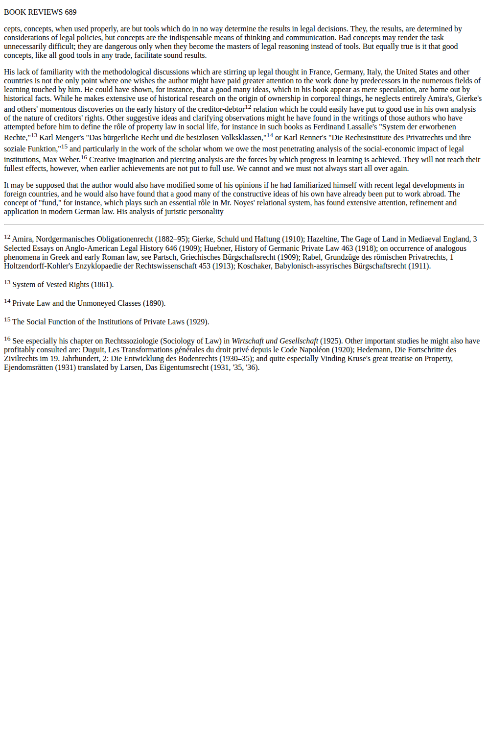BOOK REVIEWS 689
cepts, concepts, when used properly, are but tools which do in no way determine the results in legal decisions. They, the results, are determined by considerations of legal policies, but concepts are the indispensable means of thinking and communication. Bad concepts may render the task unnecessarily difficult; they are dangerous only when they become the masters of legal reasoning instead of tools. But equally true is it that good concepts, like all good tools in any trade, facilitate sound results.
His lack of familiarity with the methodological discussions which are stirring up legal thought in France, Germany, Italy, the United States and other countries is not the only point where one wishes the author might have paid greater attention to the work done by predecessors in the numerous fields of learning touched by him. He could have shown, for instance, that a good many ideas, which in his book appear as mere speculation, are borne out by historical facts. While he makes extensive use of historical research on the origin of ownership in corporeal things, he neglects entirely Amira's, Gierke's and others' momentous discoveries on the early history of the creditor-debtor12 relation which he could easily have put to good use in his own analysis of the nature of creditors' rights. Other suggestive ideas and clarifying observations might he have found in the writings of those authors who have attempted before him to define the rôle of property law in social life, for instance in such books as Ferdinand Lassalle's "System der erworbenen Rechte,"13 Karl Menger's "Das bürgerliche Recht und die besizlosen Volksklassen,"14 or Karl Renner's "Die Rechtsinstitute des Privatrechts und ihre soziale Funktion,"15 and particularly in the work of the scholar whom we owe the most penetrating analysis of the social-economic impact of legal institutions, Max Weber.16 Creative imagination and piercing analysis are the forces by which progress in learning is achieved. They will not reach their fullest effects, however, when earlier achievements are not put to full use. We cannot and we must not always start all over again.
It may be supposed that the author would also have modified some of his opinions if he had familiarized himself with recent legal developments in foreign countries, and he would also have found that a good many of the constructive ideas of his own have already been put to work abroad. The concept of "fund," for instance, which plays such an essential rôle in Mr. Noyes' relational system, has found extensive attention, refinement and application in modern German law. His analysis of juristic personality
12 Amira, Nordgermanisches Obligationenrecht (1882–95); Gierke, Schuld und Haftung (1910); Hazeltine, The Gage of Land in Mediaeval England, 3 Selected Essays on Anglo-American Legal History 646 (1909); Huebner, History of Germanic Private Law 463 (1918); on occurrence of analogous phenomena in Greek and early Roman law, see Partsch, Griechisches Bürgschaftsrecht (1909); Rabel, Grundzüge des römischen Privatrechts, 1 Holtzendorff-Kohler's Enzyklopaedie der Rechtswissenschaft 453 (1913); Koschaker, Babylonisch-assyrisches Bürgschaftsrecht (1911).
13 System of Vested Rights (1861).
14 Private Law and the Unmoneyed Classes (1890).
15 The Social Function of the Institutions of Private Laws (1929).
16 See especially his chapter on Rechtssoziologie (Sociology of Law) in Wirtschaft und Gesellschaft (1925). Other important studies he might also have profitably consulted are: Duguit, Les Transformations générales du droit privé depuis le Code Napoléon (1920); Hedemann, Die Fortschritte des Zivilrechts im 19. Jahrhundert, 2: Die Entwicklung des Bodenrechts (1930–35); and quite especially Vinding Kruse's great treatise on Property, Ejendomsrätten (1931) translated by Larsen, Das Eigentumsrecht (1931, '35, '36).